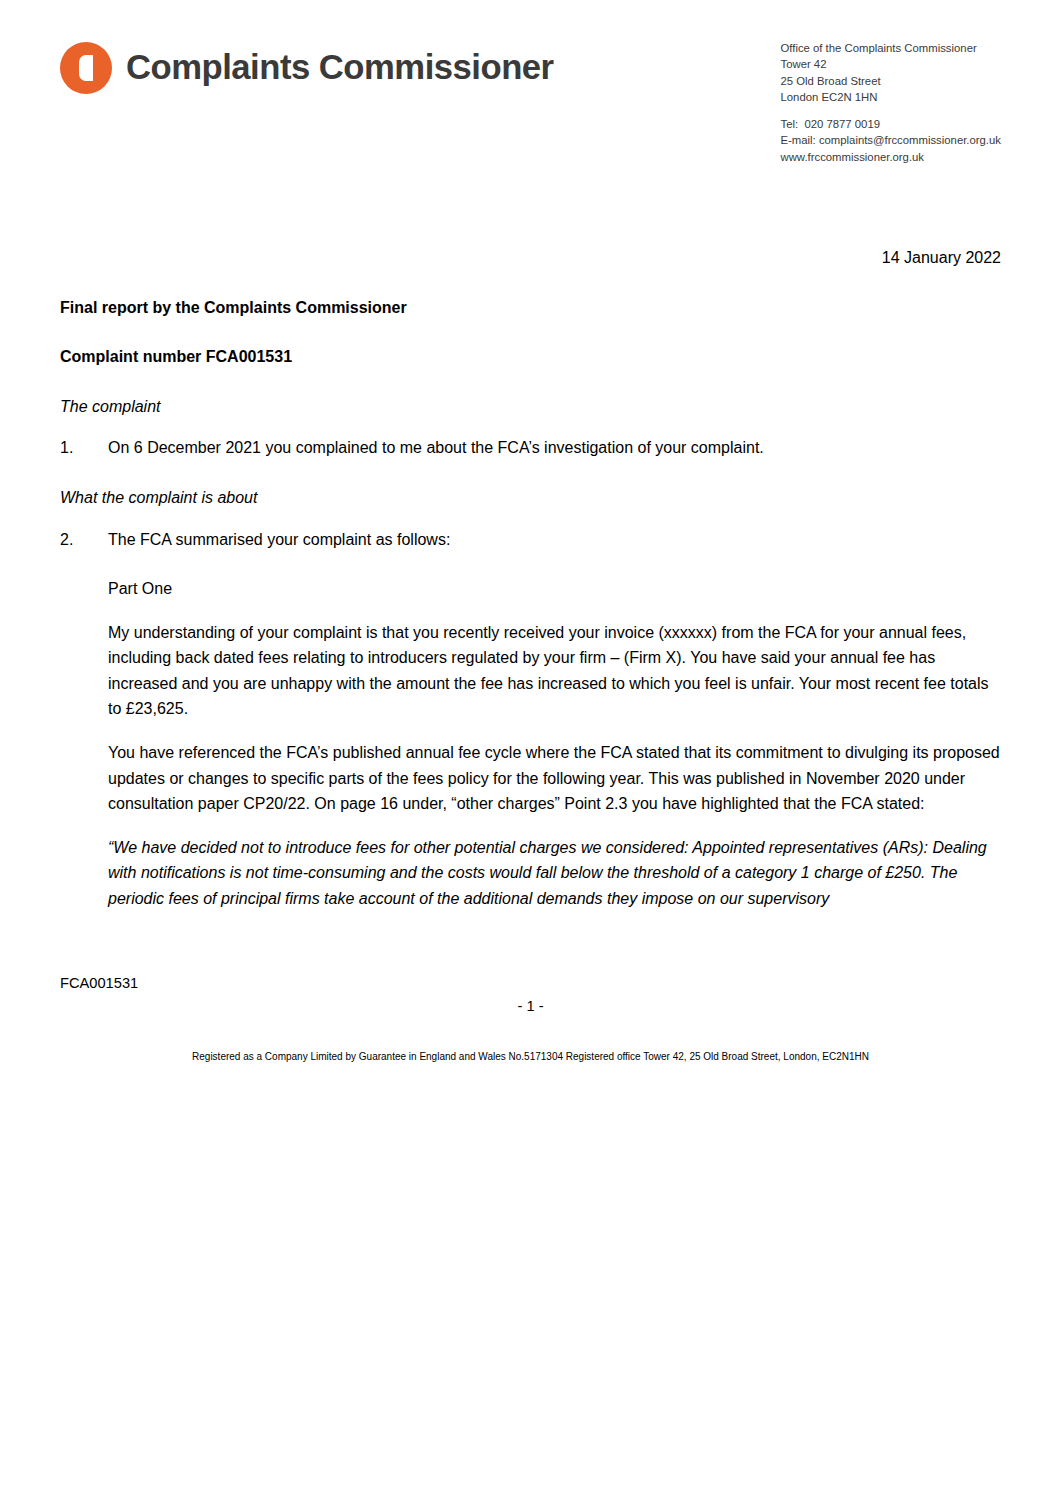Complaints Commissioner
Office of the Complaints Commissioner
Tower 42
25 Old Broad Street
London EC2N 1HN
Tel: 020 7877 0019
E-mail: complaints@frccommissioner.org.uk
www.frccommissioner.org.uk
14 January 2022
Final report by the Complaints Commissioner
Complaint number FCA001531
The complaint
On 6 December 2021 you complained to me about the FCA’s investigation of your complaint.
What the complaint is about
The FCA summarised your complaint as follows:
Part One
My understanding of your complaint is that you recently received your invoice (xxxxxx) from the FCA for your annual fees, including back dated fees relating to introducers regulated by your firm – (Firm X). You have said your annual fee has increased and you are unhappy with the amount the fee has increased to which you feel is unfair. Your most recent fee totals to £23,625.
You have referenced the FCA’s published annual fee cycle where the FCA stated that its commitment to divulging its proposed updates or changes to specific parts of the fees policy for the following year. This was published in November 2020 under consultation paper CP20/22. On page 16 under, “other charges” Point 2.3 you have highlighted that the FCA stated:
“We have decided not to introduce fees for other potential charges we considered: Appointed representatives (ARs): Dealing with notifications is not time-consuming and the costs would fall below the threshold of a category 1 charge of £250. The periodic fees of principal firms take account of the additional demands they impose on our supervisory
FCA001531
- 1 -
Registered as a Company Limited by Guarantee in England and Wales No.5171304 Registered office Tower 42, 25 Old Broad Street, London, EC2N1HN